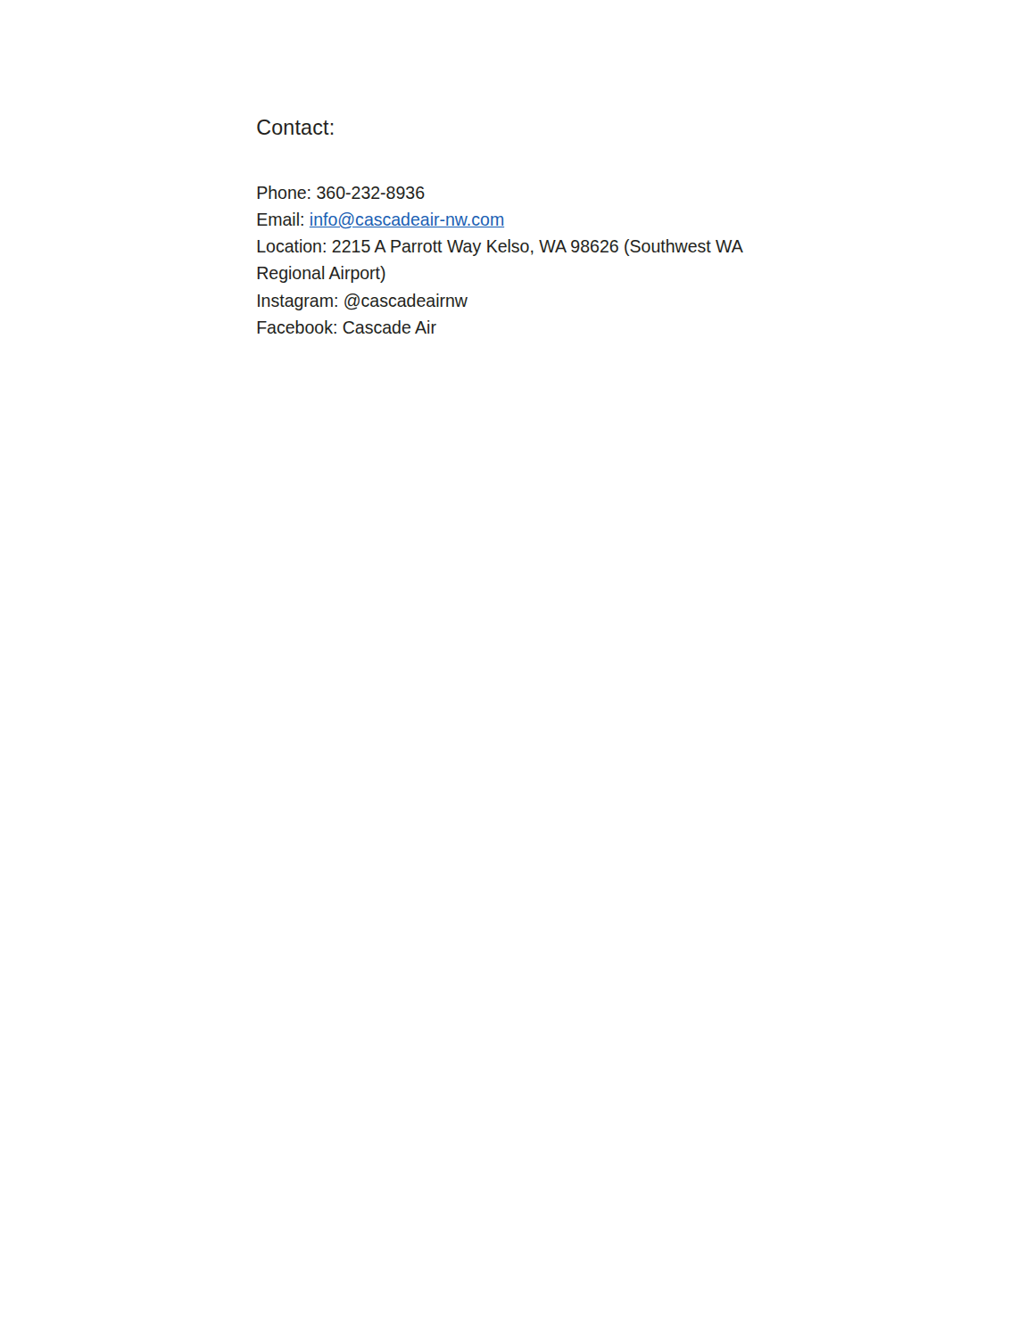Contact:
Phone: 360-232-8936
Email: info@cascadeair-nw.com
Location: 2215 A Parrott Way Kelso, WA 98626 (Southwest WA Regional Airport)
Instagram: @cascadeairnw
Facebook: Cascade Air